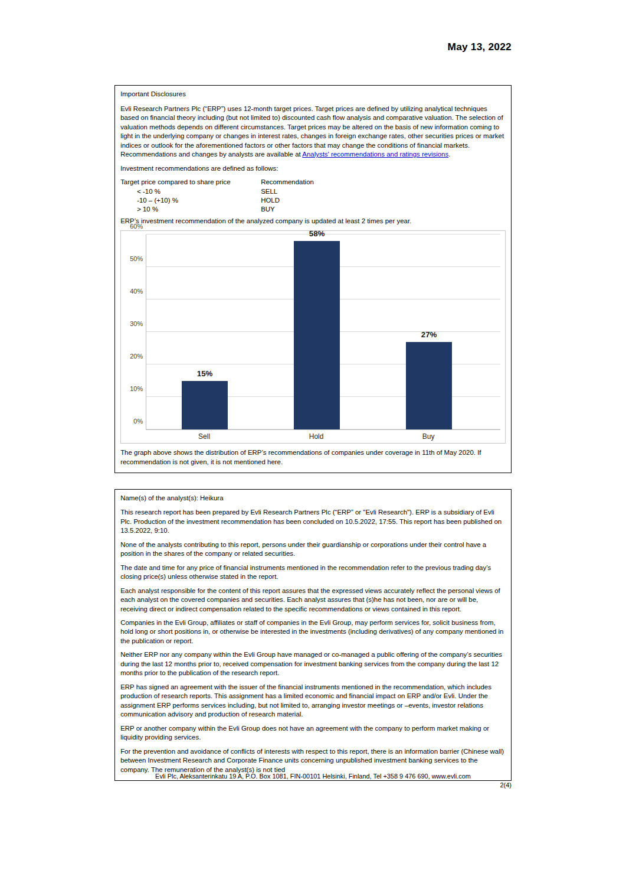May 13, 2022
Important Disclosures
Evli Research Partners Plc (“ERP”) uses 12-month target prices. Target prices are defined by utilizing analytical techniques based on financial theory including (but not limited to) discounted cash flow analysis and comparative valuation. The selection of valuation methods depends on different circumstances. Target prices may be altered on the basis of new information coming to light in the underlying company or changes in interest rates, changes in foreign exchange rates, other securities prices or market indices or outlook for the aforementioned factors or other factors that may change the conditions of financial markets. Recommendations and changes by analysts are available at Analysts' recommendations and ratings revisions.
Investment recommendations are defined as follows:
| Target price compared to share price | Recommendation |
| < -10 % | SELL |
| -10 – (+10) % | HOLD |
| > 10 % | BUY |
ERP’s investment recommendation of the analyzed company is updated at least 2 times per year.
0%
10%
20%
30%
40%
50%
60%
15%
58%
27%
Sell Hold Buy
The graph above shows the distribution of ERP’s recommendations of companies under coverage in 11th of May 2020. If recommendation is not given, it is not mentioned here.
Name(s) of the analyst(s): Heikura
This research report has been prepared by Evli Research Partners Plc (“ERP” or "Evli Research"). ERP is a subsidiary of Evli Plc. Production of the investment recommendation has been concluded on 10.5.2022, 17:55. This report has been published on 13.5.2022, 9:10.
None of the analysts contributing to this report, persons under their guardianship or corporations under their control have a position in the shares of the company or related securities.
The date and time for any price of financial instruments mentioned in the recommendation refer to the previous trading day’s closing price(s) unless otherwise stated in the report.
Each analyst responsible for the content of this report assures that the expressed views accurately reflect the personal views of each analyst on the covered companies and securities. Each analyst assures that (s)he has not been, nor are or will be, receiving direct or indirect compensation related to the specific recommendations or views contained in this report.
Companies in the Evli Group, affiliates or staff of companies in the Evli Group, may perform services for, solicit business from, hold long or short positions in, or otherwise be interested in the investments (including derivatives) of any company mentioned in the publication or report.
Neither ERP nor any company within the Evli Group have managed or co-managed a public offering of the company’s securities during the last 12 months prior to, received compensation for investment banking services from the company during the last 12 months prior to the publication of the research report.
ERP has signed an agreement with the issuer of the financial instruments mentioned in the recommendation, which includes production of research reports. This assignment has a limited economic and financial impact on ERP and/or Evli. Under the assignment ERP performs services including, but not limited to, arranging investor meetings or –events, investor relations communication advisory and production of research material.
ERP or another company within the Evli Group does not have an agreement with the company to perform market making or liquidity providing services.
For the prevention and avoidance of conflicts of interests with respect to this report, there is an information barrier (Chinese wall) between Investment Research and Corporate Finance units concerning unpublished investment banking services to the company. The remuneration of the analyst(s) is not tied
Evli Plc, Aleksanterinkatu 19 A, P.O. Box 1081, FIN-00101 Helsinki, Finland, Tel +358 9 476 690, www.evli.com
2(4)